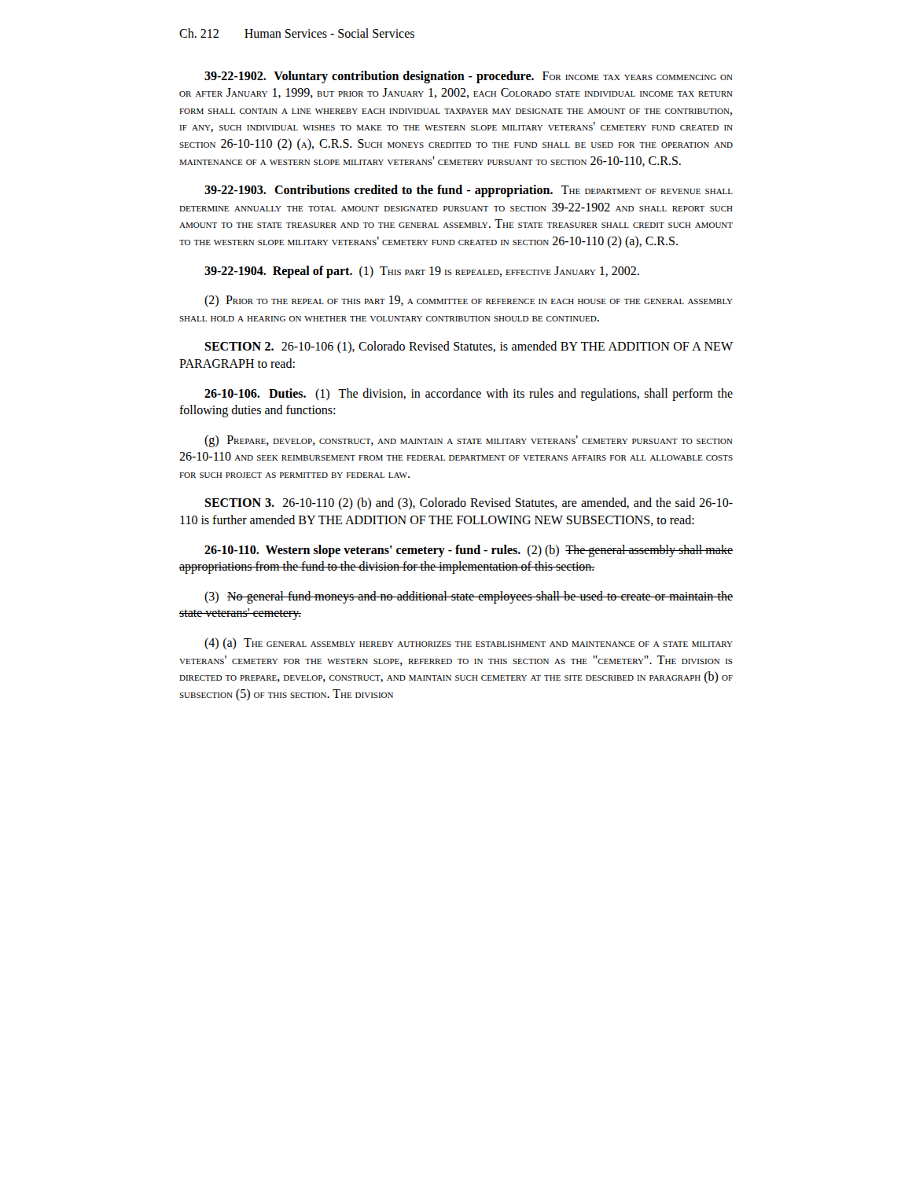Ch. 212 Human Services - Social Services
39-22-1902. Voluntary contribution designation - procedure. For income tax years commencing on or after January 1, 1999, but prior to January 1, 2002, each Colorado state individual income tax return form shall contain a line whereby each individual taxpayer may designate the amount of the contribution, if any, such individual wishes to make to the western slope military veterans' cemetery fund created in section 26-10-110 (2) (a), C.R.S. Such moneys credited to the fund shall be used for the operation and maintenance of a western slope military veterans' cemetery pursuant to section 26-10-110, C.R.S.
39-22-1903. Contributions credited to the fund - appropriation. The department of revenue shall determine annually the total amount designated pursuant to section 39-22-1902 and shall report such amount to the state treasurer and to the general assembly. The state treasurer shall credit such amount to the western slope military veterans' cemetery fund created in section 26-10-110 (2) (a), C.R.S.
39-22-1904. Repeal of part. (1) This part 19 is repealed, effective January 1, 2002.
(2) Prior to the repeal of this part 19, a committee of reference in each house of the general assembly shall hold a hearing on whether the voluntary contribution should be continued.
SECTION 2. 26-10-106 (1), Colorado Revised Statutes, is amended BY THE ADDITION OF A NEW PARAGRAPH to read:
26-10-106. Duties. (1) The division, in accordance with its rules and regulations, shall perform the following duties and functions:
(g) Prepare, develop, construct, and maintain a state military veterans' cemetery pursuant to section 26-10-110 and seek reimbursement from the federal department of veterans affairs for all allowable costs for such project as permitted by federal law.
SECTION 3. 26-10-110 (2) (b) and (3), Colorado Revised Statutes, are amended, and the said 26-10-110 is further amended BY THE ADDITION OF THE FOLLOWING NEW SUBSECTIONS, to read:
26-10-110. Western slope veterans' cemetery - fund - rules. (2) (b) The general assembly shall make appropriations from the fund to the division for the implementation of this section.
(3) No general fund moneys and no additional state employees shall be used to create or maintain the state veterans' cemetery.
(4) (a) The general assembly hereby authorizes the establishment and maintenance of a state military veterans' cemetery for the western slope, referred to in this section as the "cemetery". The division is directed to prepare, develop, construct, and maintain such cemetery at the site described in paragraph (b) of subsection (5) of this section. The division